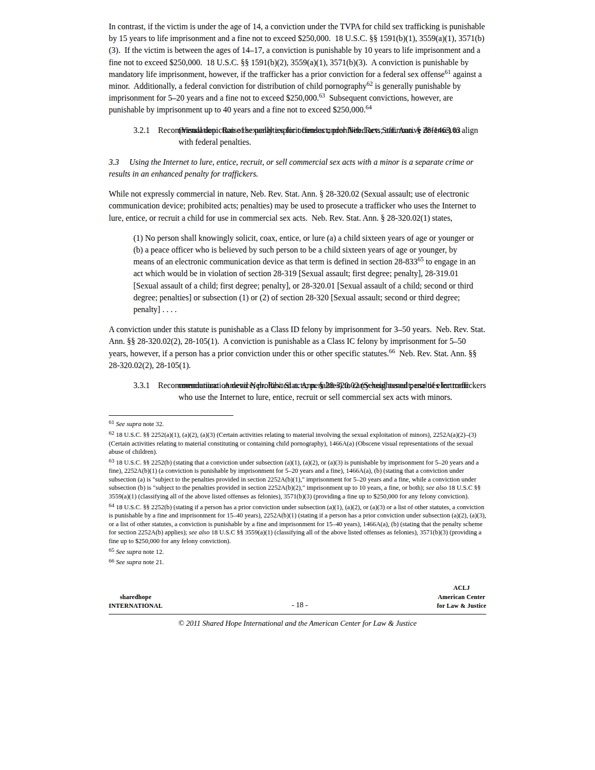In contrast, if the victim is under the age of 14, a conviction under the TVPA for child sex trafficking is punishable by 15 years to life imprisonment and a fine not to exceed $250,000. 18 U.S.C. §§ 1591(b)(1), 3559(a)(1), 3571(b)(3). If the victim is between the ages of 14–17, a conviction is punishable by 10 years to life imprisonment and a fine not to exceed $250,000. 18 U.S.C. §§ 1591(b)(2), 3559(a)(1), 3571(b)(3). A conviction is punishable by mandatory life imprisonment, however, if the trafficker has a prior conviction for a federal sex offense61 against a minor. Additionally, a federal conviction for distribution of child pornography62 is generally punishable by imprisonment for 5–20 years and a fine not to exceed $250,000.63 Subsequent convictions, however, are punishable by imprisonment up to 40 years and a fine not to exceed $250,000.64
3.2.1 Recommendation: Raise the penalties for offenses under Neb. Rev. Stat. Ann. § 28-1463.03 (Visual depiction of sexually explicit conduct; prohibited acts; affirmative defense) to align with federal penalties.
3.3 Using the Internet to lure, entice, recruit, or sell commercial sex acts with a minor is a separate crime or results in an enhanced penalty for traffickers.
While not expressly commercial in nature, Neb. Rev. Stat. Ann. § 28-320.02 (Sexual assault; use of electronic communication device; prohibited acts; penalties) may be used to prosecute a trafficker who uses the Internet to lure, entice, or recruit a child for use in commercial sex acts. Neb. Rev. Stat. Ann. § 28-320.02(1) states,
(1) No person shall knowingly solicit, coax, entice, or lure (a) a child sixteen years of age or younger or (b) a peace officer who is believed by such person to be a child sixteen years of age or younger, by means of an electronic communication device as that term is defined in section 28-83365 to engage in an act which would be in violation of section 28-319 [Sexual assault; first degree; penalty], 28-319.01 [Sexual assault of a child; first degree; penalty], or 28-320.01 [Sexual assault of a child; second or third degree; penalties] or subsection (1) or (2) of section 28-320 [Sexual assault; second or third degree; penalty] . . . .
A conviction under this statute is punishable as a Class ID felony by imprisonment for 3–50 years. Neb. Rev. Stat. Ann. §§ 28-320.02(2), 28-105(1). A conviction is punishable as a Class IC felony by imprisonment for 5–50 years, however, if a person has a prior conviction under this or other specific statutes.66 Neb. Rev. Stat. Ann. §§ 28-320.02(2), 28-105(1).
3.3.1 Recommendation: Amend Neb. Rev. Stat. Ann. § 28-320.02 (Sexual assault; use of electronic communication device; prohibited acts; penalties) to carry heightened penalties for traffickers who use the Internet to lure, entice, recruit or sell commercial sex acts with minors.
61 See supra note 32.
62 18 U.S.C. §§ 2252(a)(1), (a)(2), (a)(3) (Certain activities relating to material involving the sexual exploitation of minors), 2252A(a)(2)–(3) (Certain activities relating to material constituting or containing child pornography), 1466A(a) (Obscene visual representations of the sexual abuse of children).
63 18 U.S.C. §§ 2252(b) (stating that a conviction under subsection (a)(1), (a)(2), or (a)(3) is punishable by imprisonment for 5–20 years and a fine), 2252A(b)(1) (a conviction is punishable by imprisonment for 5–20 years and a fine), 1466A(a), (b) (stating that a conviction under subsection (a) is "subject to the penalties provided in section 2252A(b)(1)," imprisonment for 5–20 years and a fine, while a conviction under subsection (b) is "subject to the penalties provided in section 2252A(b)(2)," imprisonment up to 10 years, a fine, or both); see also 18 U.S.C §§ 3559(a)(1) (classifying all of the above listed offenses as felonies), 3571(b)(3) (providing a fine up to $250,000 for any felony conviction).
64 18 U.S.C. §§ 2252(b) (stating if a person has a prior conviction under subsection (a)(1), (a)(2), or (a)(3) or a list of other statutes, a conviction is punishable by a fine and imprisonment for 15–40 years), 2252A(b)(1) (stating if a person has a prior conviction under subsection (a)(2), (a)(3), or a list of other statutes, a conviction is punishable by a fine and imprisonment for 15–40 years), 1466A(a), (b) (stating that the penalty scheme for section 2252A(b) applies); see also 18 U.S.C §§ 3559(a)(1) (classifying all of the above listed offenses as felonies), 3571(b)(3) (providing a fine up to $250,000 for any felony conviction).
65 See supra note 12.
66 See supra note 21.
sharedhope
INTERNATIONAL - 18 - ACLJ
American Center
for Law & Justice
© 2011 Shared Hope International and the American Center for Law & Justice